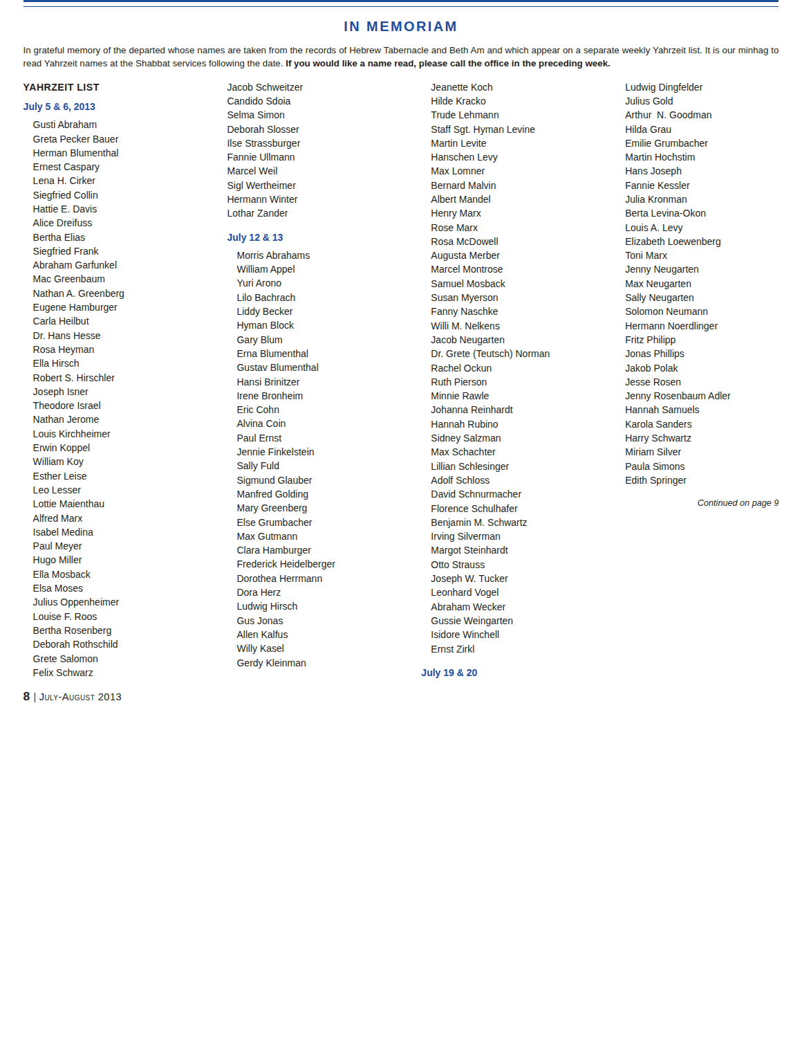In Memoriam
In grateful memory of the departed whose names are taken from the records of Hebrew Tabernacle and Beth Am and which appear on a separate weekly Yahrzeit list. It is our minhag to read Yahrzeit names at the Shabbat services following the date. If you would like a name read, please call the office in the preceding week.
Yahrzeit List
July 5 & 6, 2013
Gusti Abraham
Greta Pecker Bauer
Herman Blumenthal
Ernest Caspary
Lena H. Cirker
Siegfried Collin
Hattie E. Davis
Alice Dreifuss
Bertha Elias
Siegfried Frank
Abraham Garfunkel
Mac Greenbaum
Nathan A. Greenberg
Eugene Hamburger
Carla Heilbut
Dr. Hans Hesse
Rosa Heyman
Ella Hirsch
Robert S. Hirschler
Joseph Isner
Theodore Israel
Nathan Jerome
Louis Kirchheimer
Erwin Koppel
William Koy
Esther Leise
Leo Lesser
Lottie Maienthau
Alfred Marx
Isabel Medina
Paul Meyer
Hugo Miller
Ella Mosback
Elsa Moses
Julius Oppenheimer
Louise F. Roos
Bertha Rosenberg
Deborah Rothschild
Grete Salomon
Felix Schwarz
Jacob Schweitzer
Candido Sdoia
Selma Simon
Deborah Slosser
Ilse Strassburger
Fannie Ullmann
Marcel Weil
Sigl Wertheimer
Hermann Winter
Lothar Zander
July 12 & 13
Morris Abrahams
William Appel
Yuri Arono
Lilo Bachrach
Liddy Becker
Hyman Block
Gary Blum
Erna Blumenthal
Gustav Blumenthal
Hansi Brinitzer
Irene Bronheim
Eric Cohn
Alvina Coin
Paul Ernst
Jennie Finkelstein
Sally Fuld
Sigmund Glauber
Manfred Golding
Mary Greenberg
Else Grumbacher
Max Gutmann
Clara Hamburger
Frederick Heidelberger
Dorothea Herrmann
Dora Herz
Ludwig Hirsch
Gus Jonas
Allen Kalfus
Willy Kasel
Gerdy Kleinman
Jeanette Koch
Hilde Kracko
Trude Lehmann
Staff Sgt. Hyman Levine
Martin Levite
Hanschen Levy
Max Lomner
Bernard Malvin
Albert Mandel
Henry Marx
Rose Marx
Rosa McDowell
Augusta Merber
Marcel Montrose
Samuel Mosback
Susan Myerson
Fanny Naschke
Willi M. Nelkens
Jacob Neugarten
Dr. Grete (Teutsch) Norman
Rachel Ockun
Ruth Pierson
Minnie Rawle
Johanna Reinhardt
Hannah Rubino
Sidney Salzman
Max Schachter
Lillian Schlesinger
Adolf Schloss
David Schnurmacher
Florence Schulhafer
Benjamin M. Schwartz
Irving Silverman
Margot Steinhardt
Otto Strauss
Joseph W. Tucker
Leonhard Vogel
Abraham Wecker
Gussie Weingarten
Isidore Winchell
Ernst Zirkl
July 19 & 20
Ludwig Dingfelder
Julius Gold
Arthur N. Goodman
Hilda Grau
Emilie Grumbacher
Martin Hochstim
Hans Joseph
Fannie Kessler
Julia Kronman
Berta Levina-Okon
Louis A. Levy
Elizabeth Loewenberg
Toni Marx
Jenny Neugarten
Max Neugarten
Sally Neugarten
Solomon Neumann
Hermann Noerdlinger
Fritz Philipp
Jonas Phillips
Jakob Polak
Jesse Rosen
Jenny Rosenbaum Adler
Hannah Samuels
Karola Sanders
Harry Schwartz
Miriam Silver
Paula Simons
Edith Springer
Continued on page 9
8 July-August 2013